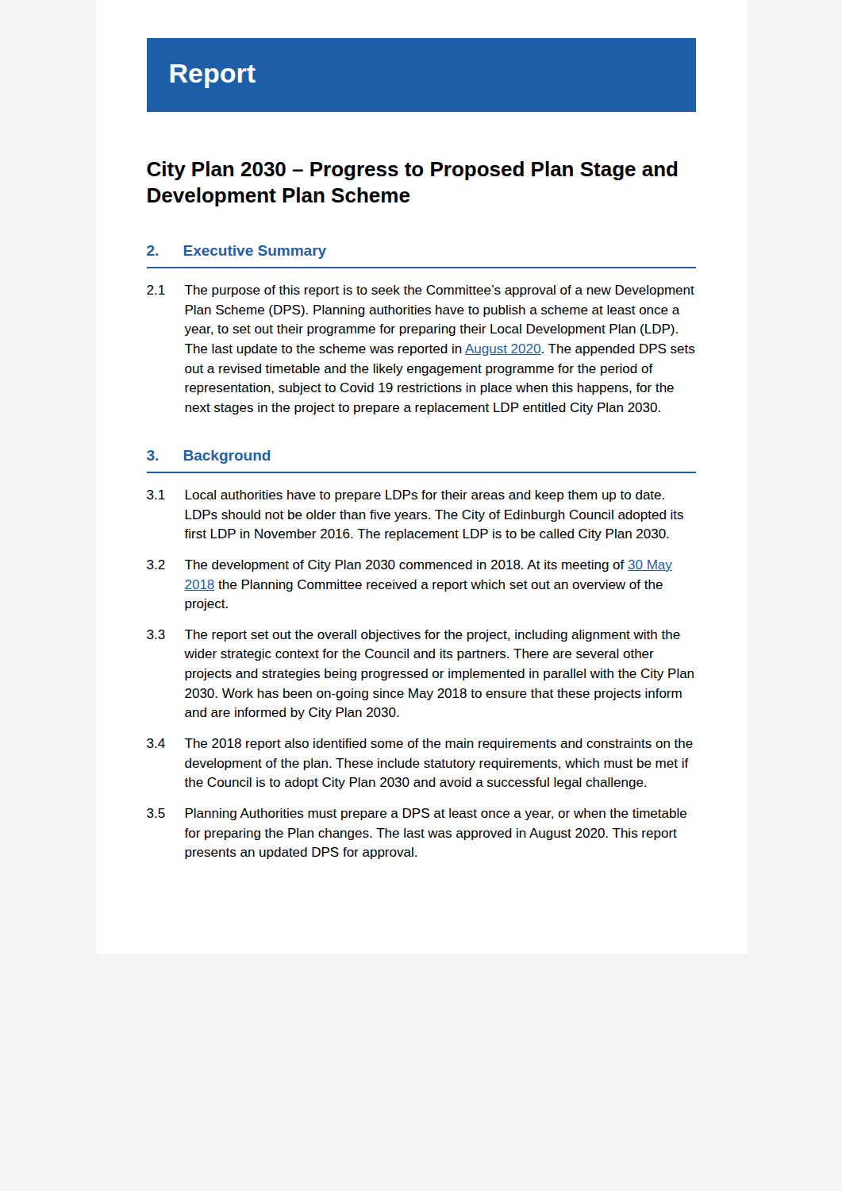Report
City Plan 2030 – Progress to Proposed Plan Stage and Development Plan Scheme
2. Executive Summary
2.1 The purpose of this report is to seek the Committee’s approval of a new Development Plan Scheme (DPS). Planning authorities have to publish a scheme at least once a year, to set out their programme for preparing their Local Development Plan (LDP). The last update to the scheme was reported in August 2020. The appended DPS sets out a revised timetable and the likely engagement programme for the period of representation, subject to Covid 19 restrictions in place when this happens, for the next stages in the project to prepare a replacement LDP entitled City Plan 2030.
3. Background
3.1 Local authorities have to prepare LDPs for their areas and keep them up to date. LDPs should not be older than five years. The City of Edinburgh Council adopted its first LDP in November 2016. The replacement LDP is to be called City Plan 2030.
3.2 The development of City Plan 2030 commenced in 2018. At its meeting of 30 May 2018 the Planning Committee received a report which set out an overview of the project.
3.3 The report set out the overall objectives for the project, including alignment with the wider strategic context for the Council and its partners. There are several other projects and strategies being progressed or implemented in parallel with the City Plan 2030. Work has been on-going since May 2018 to ensure that these projects inform and are informed by City Plan 2030.
3.4 The 2018 report also identified some of the main requirements and constraints on the development of the plan. These include statutory requirements, which must be met if the Council is to adopt City Plan 2030 and avoid a successful legal challenge.
3.5 Planning Authorities must prepare a DPS at least once a year, or when the timetable for preparing the Plan changes. The last was approved in August 2020. This report presents an updated DPS for approval.